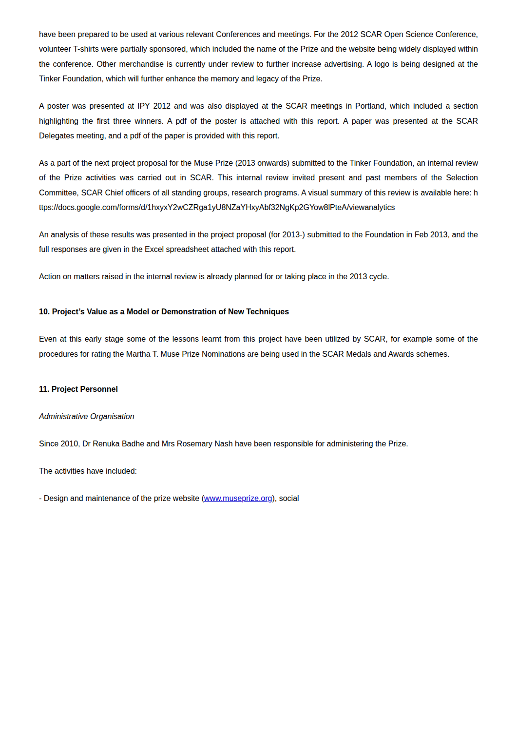have been prepared to be used at various relevant Conferences and meetings. For the 2012 SCAR Open Science Conference, volunteer T-shirts were partially sponsored, which included the name of the Prize and the website being widely displayed within the conference. Other merchandise is currently under review to further increase advertising. A logo is being designed at the Tinker Foundation, which will further enhance the memory and legacy of the Prize.
A poster was presented at IPY 2012 and was also displayed at the SCAR meetings in Portland, which included a section highlighting the first three winners. A pdf of the poster is attached with this report. A paper was presented at the SCAR Delegates meeting, and a pdf of the paper is provided with this report.
As a part of the next project proposal for the Muse Prize (2013 onwards) submitted to the Tinker Foundation, an internal review of the Prize activities was carried out in SCAR. This internal review invited present and past members of the Selection Committee, SCAR Chief officers of all standing groups, research programs. A visual summary of this review is available here: https://docs.google.com/forms/d/1hxyxY2wCZRga1yU8NZaYHxyAbf32NgKp2GYow8lPteA/viewanalytics
An analysis of these results was presented in the project proposal (for 2013-) submitted to the Foundation in Feb 2013, and the full responses are given in the Excel spreadsheet attached with this report.
Action on matters raised in the internal review is already planned for or taking place in the 2013 cycle.
10. Project’s Value as a Model or Demonstration of New Techniques
Even at this early stage some of the lessons learnt from this project have been utilized by SCAR, for example some of the procedures for rating the Martha T. Muse Prize Nominations are being used in the SCAR Medals and Awards schemes.
11. Project Personnel
Administrative Organisation
Since 2010, Dr Renuka Badhe and Mrs Rosemary Nash have been responsible for administering the Prize.
The activities have included:
- Design and maintenance of the prize website (www.museprize.org), social